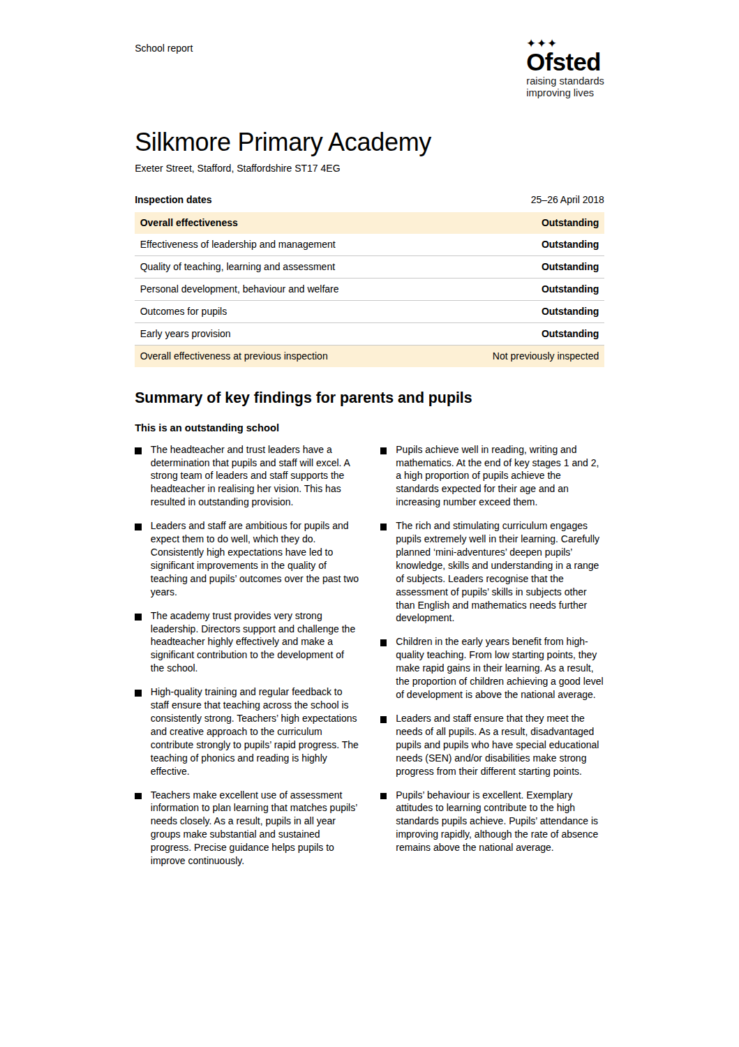School report
✦✦✦
Ofsted
raising standards
improving lives
Silkmore Primary Academy
Exeter Street, Stafford, Staffordshire ST17 4EG
Inspection dates
25–26 April 2018
Overall effectiveness
Outstanding
Effectiveness of leadership and management
Outstanding
Quality of teaching, learning and assessment
Outstanding
Personal development, behaviour and welfare
Outstanding
Outcomes for pupils
Outstanding
Early years provision
Outstanding
Overall effectiveness at previous inspection
Not previously inspected
Summary of key findings for parents and pupils
This is an outstanding school
The headteacher and trust leaders have a determination that pupils and staff will excel. A strong team of leaders and staff supports the headteacher in realising her vision. This has resulted in outstanding provision.
Leaders and staff are ambitious for pupils and expect them to do well, which they do. Consistently high expectations have led to significant improvements in the quality of teaching and pupils’ outcomes over the past two years.
The academy trust provides very strong leadership. Directors support and challenge the headteacher highly effectively and make a significant contribution to the development of the school.
High-quality training and regular feedback to staff ensure that teaching across the school is consistently strong. Teachers’ high expectations and creative approach to the curriculum contribute strongly to pupils’ rapid progress. The teaching of phonics and reading is highly effective.
Teachers make excellent use of assessment information to plan learning that matches pupils’ needs closely. As a result, pupils in all year groups make substantial and sustained progress. Precise guidance helps pupils to improve continuously.
Pupils achieve well in reading, writing and mathematics. At the end of key stages 1 and 2, a high proportion of pupils achieve the standards expected for their age and an increasing number exceed them.
The rich and stimulating curriculum engages pupils extremely well in their learning. Carefully planned ‘mini-adventures’ deepen pupils’ knowledge, skills and understanding in a range of subjects. Leaders recognise that the assessment of pupils’ skills in subjects other than English and mathematics needs further development.
Children in the early years benefit from high-quality teaching. From low starting points, they make rapid gains in their learning. As a result, the proportion of children achieving a good level of development is above the national average.
Leaders and staff ensure that they meet the needs of all pupils. As a result, disadvantaged pupils and pupils who have special educational needs (SEN) and/or disabilities make strong progress from their different starting points.
Pupils’ behaviour is excellent. Exemplary attitudes to learning contribute to the high standards pupils achieve. Pupils’ attendance is improving rapidly, although the rate of absence remains above the national average.